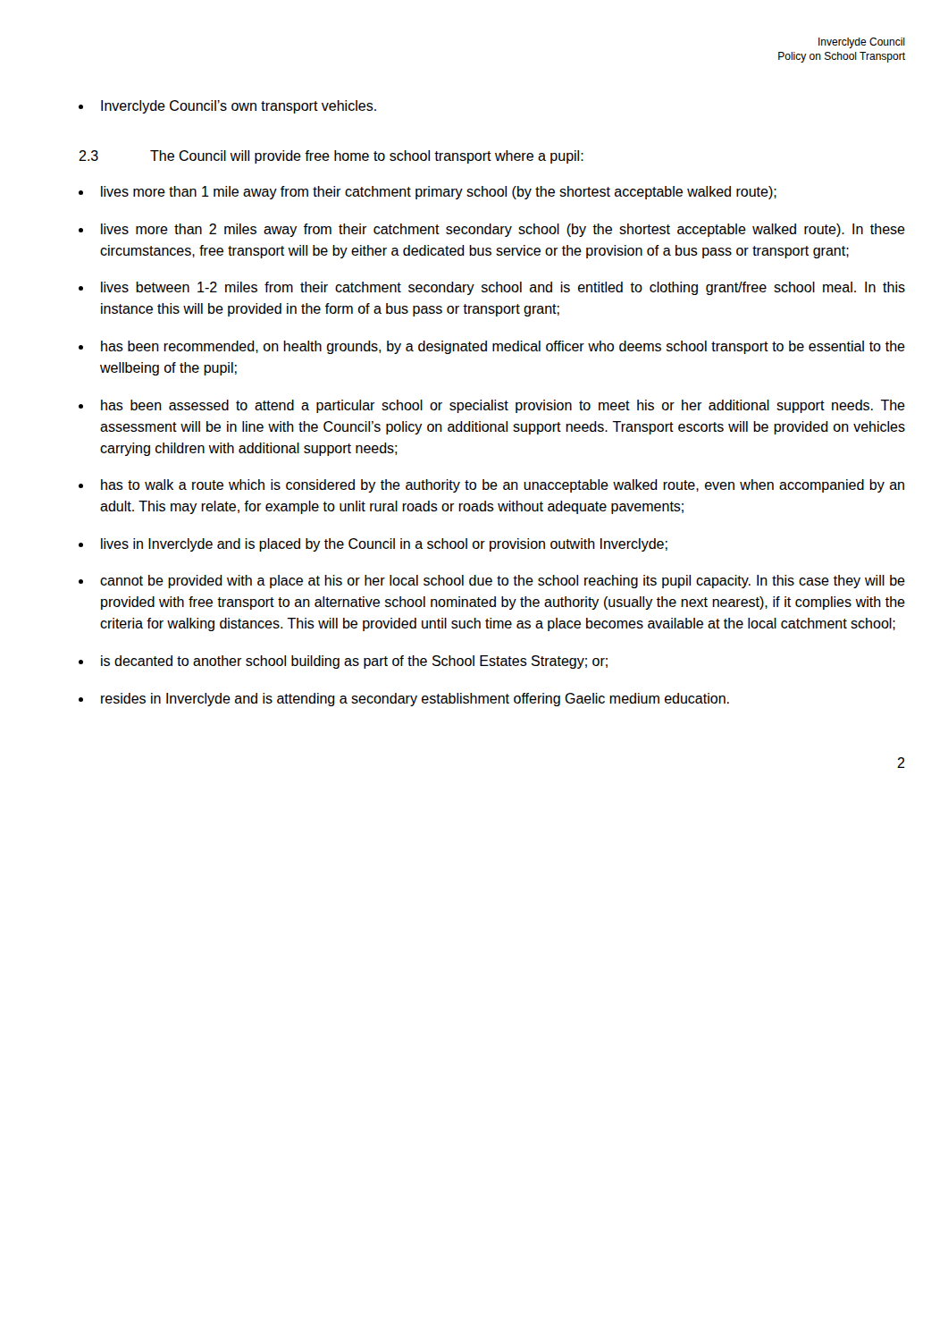Inverclyde Council
Policy on School Transport
Inverclyde Council’s own transport vehicles.
2.3
The Council will provide free home to school transport where a pupil:
lives more than 1 mile away from their catchment primary school (by the shortest acceptable walked route);
lives more than 2 miles away from their catchment secondary school (by the shortest acceptable walked route). In these circumstances, free transport will be by either a dedicated bus service or the provision of a bus pass or transport grant;
lives between 1-2 miles from their catchment secondary school and is entitled to clothing grant/free school meal. In this instance this will be provided in the form of a bus pass or transport grant;
has been recommended, on health grounds, by a designated medical officer who deems school transport to be essential to the wellbeing of the pupil;
has been assessed to attend a particular school or specialist provision to meet his or her additional support needs. The assessment will be in line with the Council’s policy on additional support needs. Transport escorts will be provided on vehicles carrying children with additional support needs;
has to walk a route which is considered by the authority to be an unacceptable walked route, even when accompanied by an adult. This may relate, for example to unlit rural roads or roads without adequate pavements;
lives in Inverclyde and is placed by the Council in a school or provision outwith Inverclyde;
cannot be provided with a place at his or her local school due to the school reaching its pupil capacity. In this case they will be provided with free transport to an alternative school nominated by the authority (usually the next nearest), if it complies with the criteria for walking distances. This will be provided until such time as a place becomes available at the local catchment school;
is decanted to another school building as part of the School Estates Strategy; or;
resides in Inverclyde and is attending a secondary establishment offering Gaelic medium education.
2